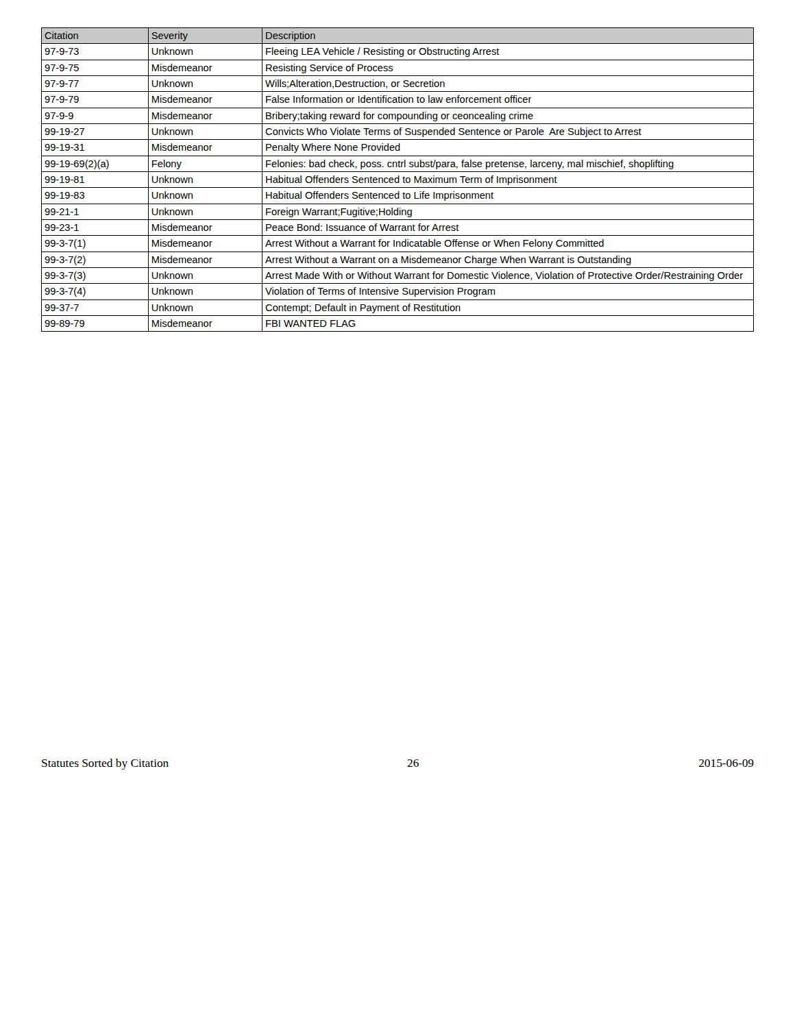| Citation | Severity | Description |
| --- | --- | --- |
| 97-9-73 | Unknown | Fleeing LEA Vehicle / Resisting or Obstructing Arrest |
| 97-9-75 | Misdemeanor | Resisting Service of Process |
| 97-9-77 | Unknown | Wills;Alteration,Destruction, or Secretion |
| 97-9-79 | Misdemeanor | False Information or Identification to law enforcement officer |
| 97-9-9 | Misdemeanor | Bribery;taking reward for compounding or ceoncealing crime |
| 99-19-27 | Unknown | Convicts Who Violate Terms of Suspended Sentence or Parole Are Subject to Arrest |
| 99-19-31 | Misdemeanor | Penalty Where None Provided |
| 99-19-69(2)(a) | Felony | Felonies: bad check, poss. cntrl subst/para, false pretense, larceny, mal mischief, shoplifting |
| 99-19-81 | Unknown | Habitual Offenders Sentenced to Maximum Term of Imprisonment |
| 99-19-83 | Unknown | Habitual Offenders Sentenced to Life Imprisonment |
| 99-21-1 | Unknown | Foreign Warrant;Fugitive;Holding |
| 99-23-1 | Misdemeanor | Peace Bond: Issuance of Warrant for Arrest |
| 99-3-7(1) | Misdemeanor | Arrest Without a Warrant for Indicatable Offense or When Felony Committed |
| 99-3-7(2) | Misdemeanor | Arrest Without a Warrant on a Misdemeanor Charge When Warrant is Outstanding |
| 99-3-7(3) | Unknown | Arrest Made With or Without Warrant for Domestic Violence, Violation of Protective Order/Restraining Order |
| 99-3-7(4) | Unknown | Violation of Terms of Intensive Supervision Program |
| 99-37-7 | Unknown | Contempt; Default in Payment of Restitution |
| 99-89-79 | Misdemeanor | FBI WANTED FLAG |
Statutes Sorted by Citation
26
2015-06-09